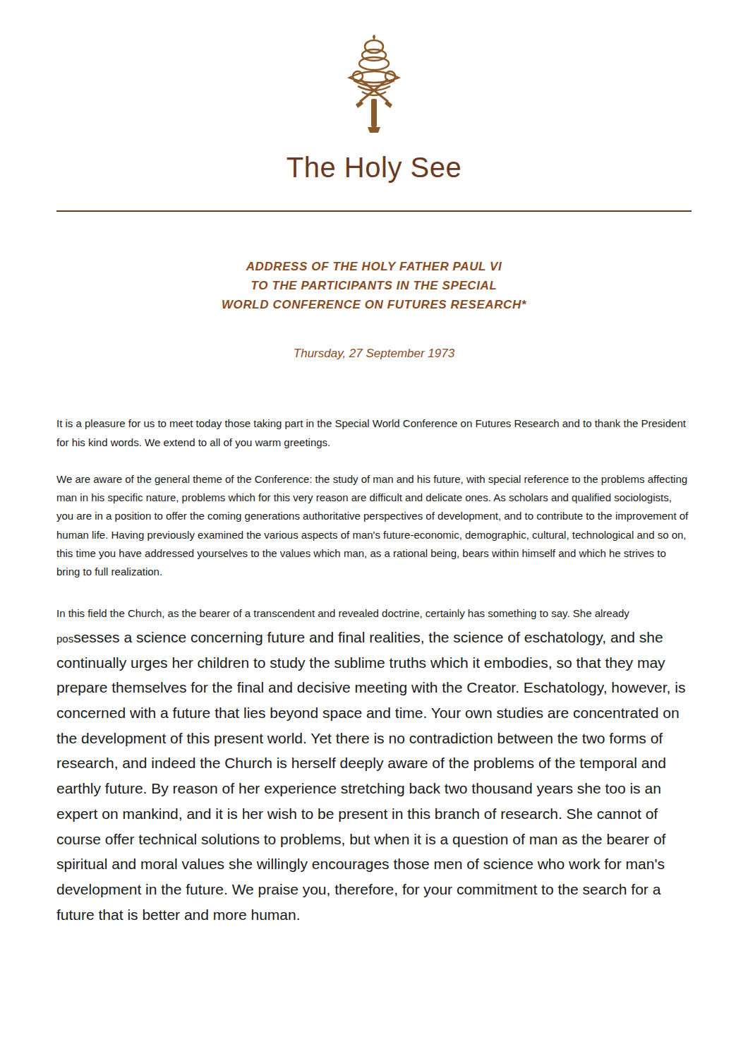The Holy See
ADDRESS OF THE HOLY FATHER PAUL VI TO THE PARTICIPANTS IN THE SPECIAL WORLD CONFERENCE ON FUTURES RESEARCH*
Thursday, 27 September 1973
It is a pleasure for us to meet today those taking part in the Special World Conference on Futures Research and to thank the President for his kind words. We extend to all of you warm greetings.
We are aware of the general theme of the Conference: the study of man and his future, with special reference to the problems affecting man in his specific nature, problems which for this very reason are difficult and delicate ones. As scholars and qualified sociologists, you are in a position to offer the coming generations authoritative perspectives of development, and to contribute to the improvement of human life. Having previously examined the various aspects of man's future-economic, demographic, cultural, technological and so on, this time you have addressed yourselves to the values which man, as a rational being, bears within himself and which he strives to bring to full realization.
In this field the Church, as the bearer of a transcendent and revealed doctrine, certainly has something to say. She already possesses a science concerning future and final realities, the science of eschatology, and she continually urges her children to study the sublime truths which it embodies, so that they may prepare themselves for the final and decisive meeting with the Creator. Eschatology, however, is concerned with a future that lies beyond space and time. Your own studies are concentrated on the development of this present world. Yet there is no contradiction between the two forms of research, and indeed the Church is herself deeply aware of the problems of the temporal and earthly future. By reason of her experience stretching back two thousand years she too is an expert on mankind, and it is her wish to be present in this branch of research. She cannot of course offer technical solutions to problems, but when it is a question of man as the bearer of spiritual and moral values she willingly encourages those men of science who work for man's development in the future. We praise you, therefore, for your commitment to the search for a future that is better and more human.